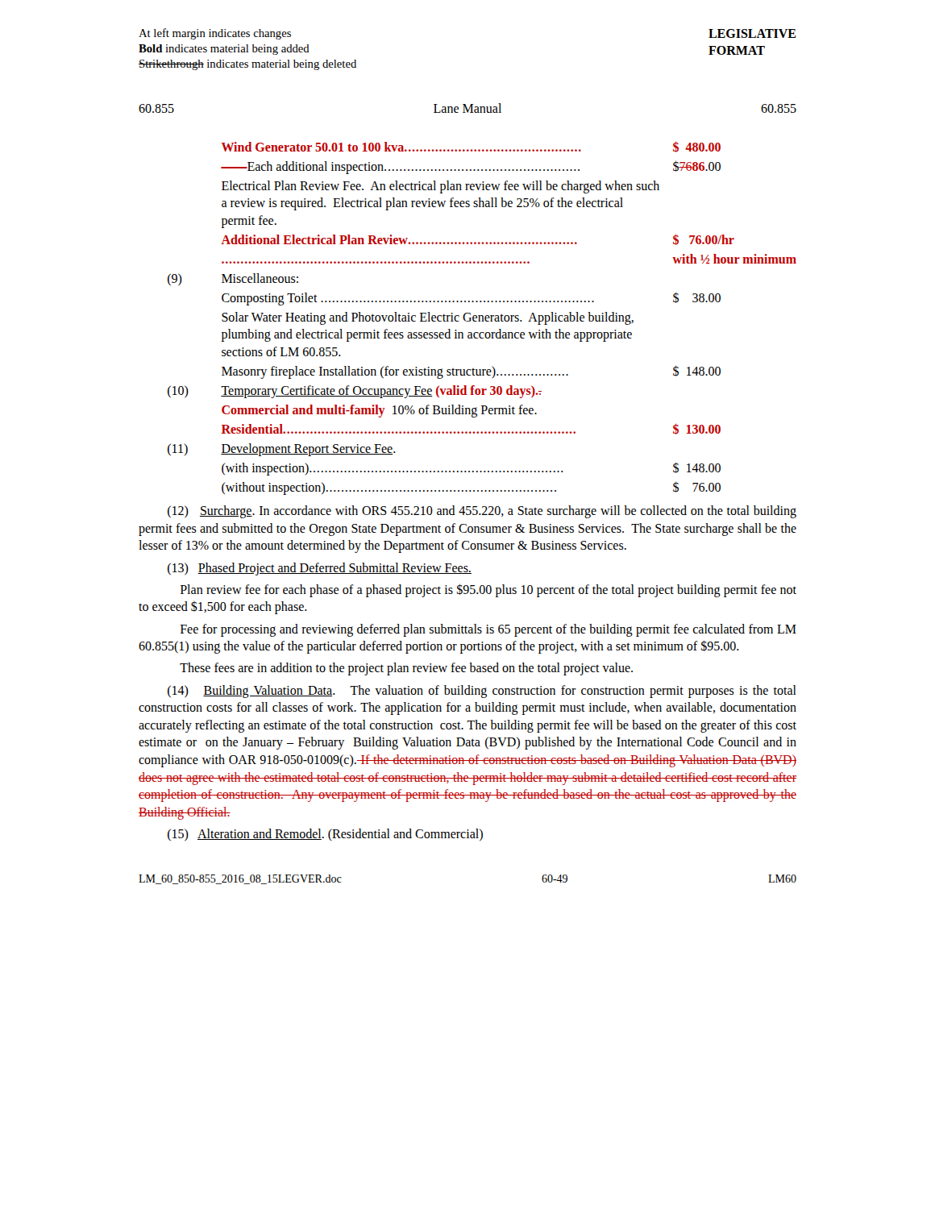At left margin indicates changes
Bold indicates material being added
Strikethrough indicates material being deleted
LEGISLATIVE
FORMAT
60.855
Lane Manual
60.855
| | Wind Generator 50.01 to 100 kva .............................................. | $ 480.00 |
| | —— Each additional inspection ................................................... | $ 76 86 .00 |
| | Electrical Plan Review Fee. An electrical plan review fee will be charged when such a review is required. Electrical plan review fees shall be 25% of the electrical permit fee. | |
| | Additional Electrical Plan Review ............................................ | $ 76.00/hr |
| | ................................................................................ | with ½ hour minimum |
| (9) | Miscellaneous: | |
| | Composting Toilet ....................................................................... | $ 38.00 |
| | Solar Water Heating and Photovoltaic Electric Generators. Applicable building, plumbing and electrical permit fees assessed in accordance with the appropriate sections of LM 60.855. | |
| | Masonry fireplace Installation (for existing structure) ................... | $ 148.00 |
| (10) | Temporary Certificate of Occupancy Fee (valid for 30 days). . | |
| | Commercial and multi-family 10% of Building Permit fee. | |
| | Residential ............................................................................ | $ 130.00 |
| (11) | Development Report Service Fee . | |
| | (with inspection) .................................................................. | $ 148.00 |
| | (without inspection) ............................................................ | $ 76.00 |
(12) Surcharge. In accordance with ORS 455.210 and 455.220, a State surcharge will be collected on the total building permit fees and submitted to the Oregon State Department of Consumer & Business Services. The State surcharge shall be the lesser of 13% or the amount determined by the Department of Consumer & Business Services.
(13) Phased Project and Deferred Submittal Review Fees.
Plan review fee for each phase of a phased project is $95.00 plus 10 percent of the total project building permit fee not to exceed $1,500 for each phase.
Fee for processing and reviewing deferred plan submittals is 65 percent of the building permit fee calculated from LM 60.855(1) using the value of the particular deferred portion or portions of the project, with a set minimum of $95.00.
These fees are in addition to the project plan review fee based on the total project value.
(14) Building Valuation Data. The valuation of building construction for construction permit purposes is the total construction costs for all classes of work. The application for a building permit must include, when available, documentation accurately reflecting an estimate of the total construction cost. The building permit fee will be based on the greater of this cost estimate or on the January – February Building Valuation Data (BVD) published by the International Code Council and in compliance with OAR 918-050-01009(c). If the determination of construction costs based on Building Valuation Data (BVD) does not agree with the estimated total cost of construction, the permit holder may submit a detailed certified cost record after completion of construction. Any overpayment of permit fees may be refunded based on the actual cost as approved by the Building Official.
(15) Alteration and Remodel. (Residential and Commercial)
LM_60_850-855_2016_08_15LEGVER.doc
60-49
LM60